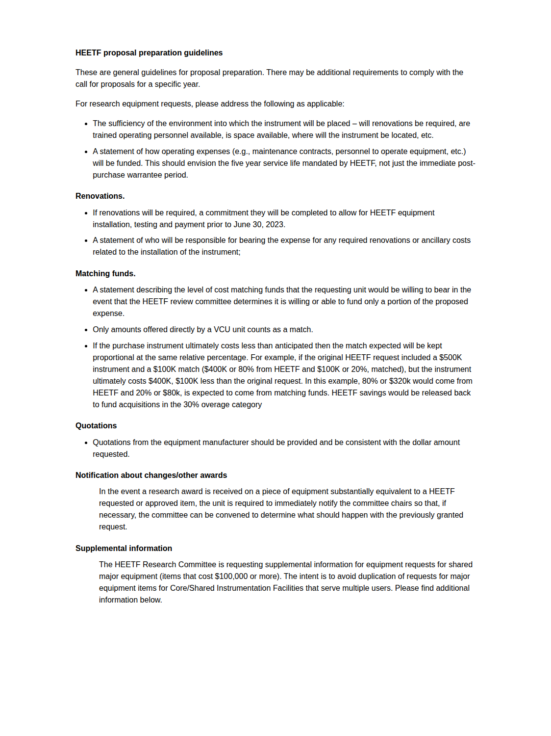HEETF proposal preparation guidelines
These are general guidelines for proposal preparation. There may be additional requirements to comply with the call for proposals for a specific year.
For research equipment requests, please address the following as applicable:
The sufficiency of the environment into which the instrument will be placed – will renovations be required, are trained operating personnel available, is space available, where will the instrument be located, etc.
A statement of how operating expenses (e.g., maintenance contracts, personnel to operate equipment, etc.) will be funded. This should envision the five year service life mandated by HEETF, not just the immediate post-purchase warrantee period.
Renovations.
If renovations will be required, a commitment they will be completed to allow for HEETF equipment installation, testing and payment prior to June 30, 2023.
A statement of who will be responsible for bearing the expense for any required renovations or ancillary costs related to the installation of the instrument;
Matching funds.
A statement describing the level of cost matching funds that the requesting unit would be willing to bear in the event that the HEETF review committee determines it is willing or able to fund only a portion of the proposed expense.
Only amounts offered directly by a VCU unit counts as a match.
If the purchase instrument ultimately costs less than anticipated then the match expected will be kept proportional at the same relative percentage. For example, if the original HEETF request included a $500K instrument and a $100K match ($400K or 80% from HEETF and $100K or 20%, matched), but the instrument ultimately costs $400K, $100K less than the original request. In this example, 80% or $320k would come from HEETF and 20% or $80k, is expected to come from matching funds. HEETF savings would be released back to fund acquisitions in the 30% overage category
Quotations
Quotations from the equipment manufacturer should be provided and be consistent with the dollar amount requested.
Notification about changes/other awards
In the event a research award is received on a piece of equipment substantially equivalent to a HEETF requested or approved item, the unit is required to immediately notify the committee chairs so that, if necessary, the committee can be convened to determine what should happen with the previously granted request.
Supplemental information
The HEETF Research Committee is requesting supplemental information for equipment requests for shared major equipment (items that cost $100,000 or more). The intent is to avoid duplication of requests for major equipment items for Core/Shared Instrumentation Facilities that serve multiple users. Please find additional information below.